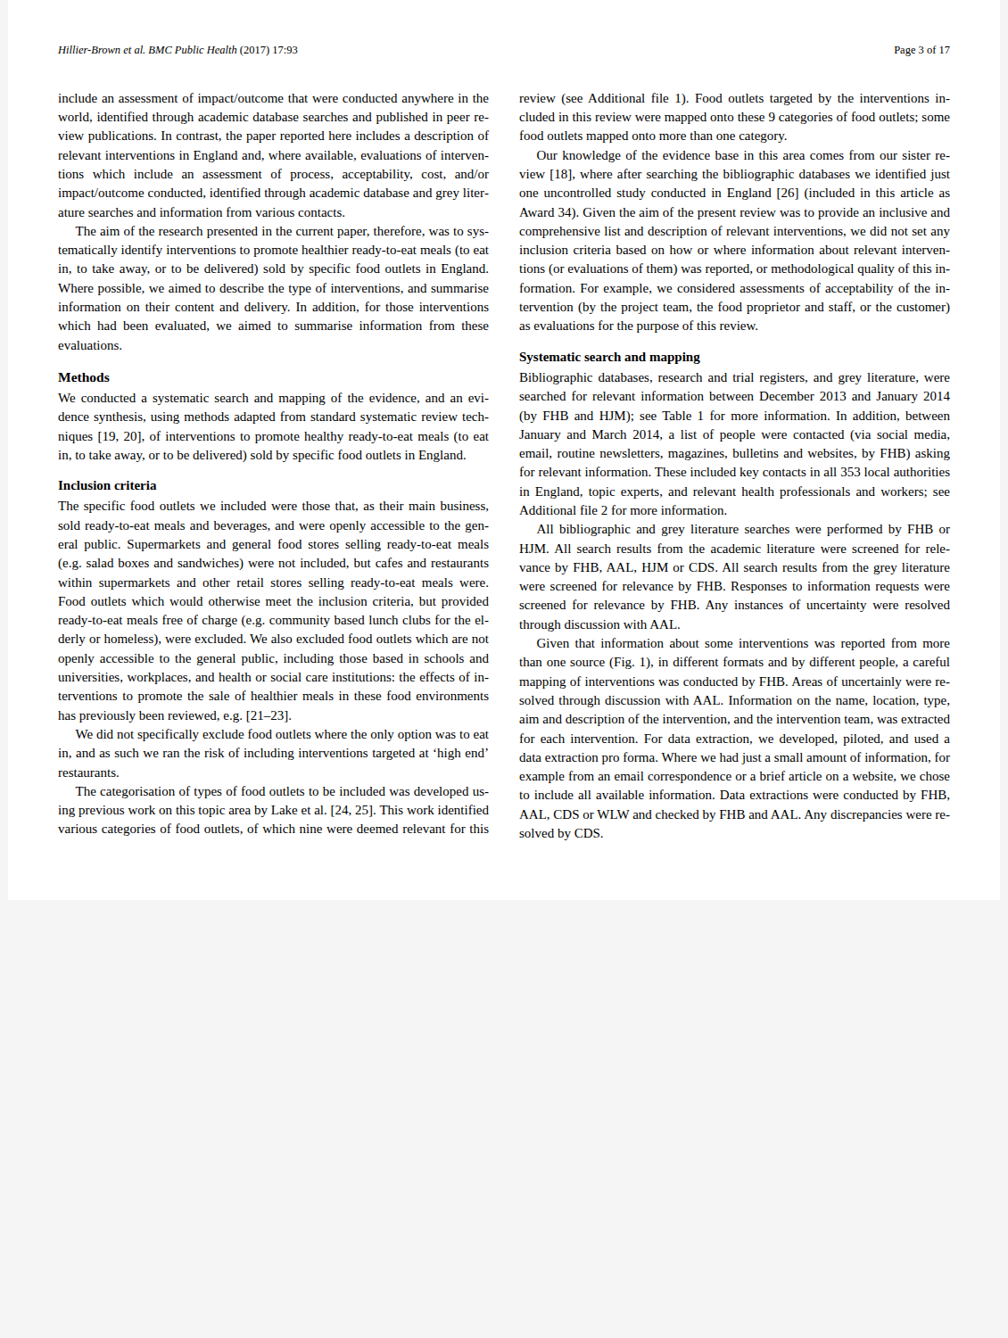Hillier-Brown et al. BMC Public Health (2017) 17:93
Page 3 of 17
include an assessment of impact/outcome that were conducted anywhere in the world, identified through academic database searches and published in peer review publications. In contrast, the paper reported here includes a description of relevant interventions in England and, where available, evaluations of interventions which include an assessment of process, acceptability, cost, and/or impact/outcome conducted, identified through academic database and grey literature searches and information from various contacts.
The aim of the research presented in the current paper, therefore, was to systematically identify interventions to promote healthier ready-to-eat meals (to eat in, to take away, or to be delivered) sold by specific food outlets in England. Where possible, we aimed to describe the type of interventions, and summarise information on their content and delivery. In addition, for those interventions which had been evaluated, we aimed to summarise information from these evaluations.
Methods
We conducted a systematic search and mapping of the evidence, and an evidence synthesis, using methods adapted from standard systematic review techniques [19, 20], of interventions to promote healthy ready-to-eat meals (to eat in, to take away, or to be delivered) sold by specific food outlets in England.
Inclusion criteria
The specific food outlets we included were those that, as their main business, sold ready-to-eat meals and beverages, and were openly accessible to the general public. Supermarkets and general food stores selling ready-to-eat meals (e.g. salad boxes and sandwiches) were not included, but cafes and restaurants within supermarkets and other retail stores selling ready-to-eat meals were. Food outlets which would otherwise meet the inclusion criteria, but provided ready-to-eat meals free of charge (e.g. community based lunch clubs for the elderly or homeless), were excluded. We also excluded food outlets which are not openly accessible to the general public, including those based in schools and universities, workplaces, and health or social care institutions: the effects of interventions to promote the sale of healthier meals in these food environments has previously been reviewed, e.g. [21–23].
We did not specifically exclude food outlets where the only option was to eat in, and as such we ran the risk of including interventions targeted at ‘high end’ restaurants.
The categorisation of types of food outlets to be included was developed using previous work on this topic area by Lake et al. [24, 25]. This work identified various categories of food outlets, of which nine were deemed relevant for this review (see Additional file 1). Food outlets targeted by the interventions included in this review were mapped onto these 9 categories of food outlets; some food outlets mapped onto more than one category.
Our knowledge of the evidence base in this area comes from our sister review [18], where after searching the bibliographic databases we identified just one uncontrolled study conducted in England [26] (included in this article as Award 34). Given the aim of the present review was to provide an inclusive and comprehensive list and description of relevant interventions, we did not set any inclusion criteria based on how or where information about relevant interventions (or evaluations of them) was reported, or methodological quality of this information. For example, we considered assessments of acceptability of the intervention (by the project team, the food proprietor and staff, or the customer) as evaluations for the purpose of this review.
Systematic search and mapping
Bibliographic databases, research and trial registers, and grey literature, were searched for relevant information between December 2013 and January 2014 (by FHB and HJM); see Table 1 for more information. In addition, between January and March 2014, a list of people were contacted (via social media, email, routine newsletters, magazines, bulletins and websites, by FHB) asking for relevant information. These included key contacts in all 353 local authorities in England, topic experts, and relevant health professionals and workers; see Additional file 2 for more information.
All bibliographic and grey literature searches were performed by FHB or HJM. All search results from the academic literature were screened for relevance by FHB, AAL, HJM or CDS. All search results from the grey literature were screened for relevance by FHB. Responses to information requests were screened for relevance by FHB. Any instances of uncertainty were resolved through discussion with AAL.
Given that information about some interventions was reported from more than one source (Fig. 1), in different formats and by different people, a careful mapping of interventions was conducted by FHB. Areas of uncertainly were resolved through discussion with AAL. Information on the name, location, type, aim and description of the intervention, and the intervention team, was extracted for each intervention. For data extraction, we developed, piloted, and used a data extraction pro forma. Where we had just a small amount of information, for example from an email correspondence or a brief article on a website, we chose to include all available information. Data extractions were conducted by FHB, AAL, CDS or WLW and checked by FHB and AAL. Any discrepancies were resolved by CDS.